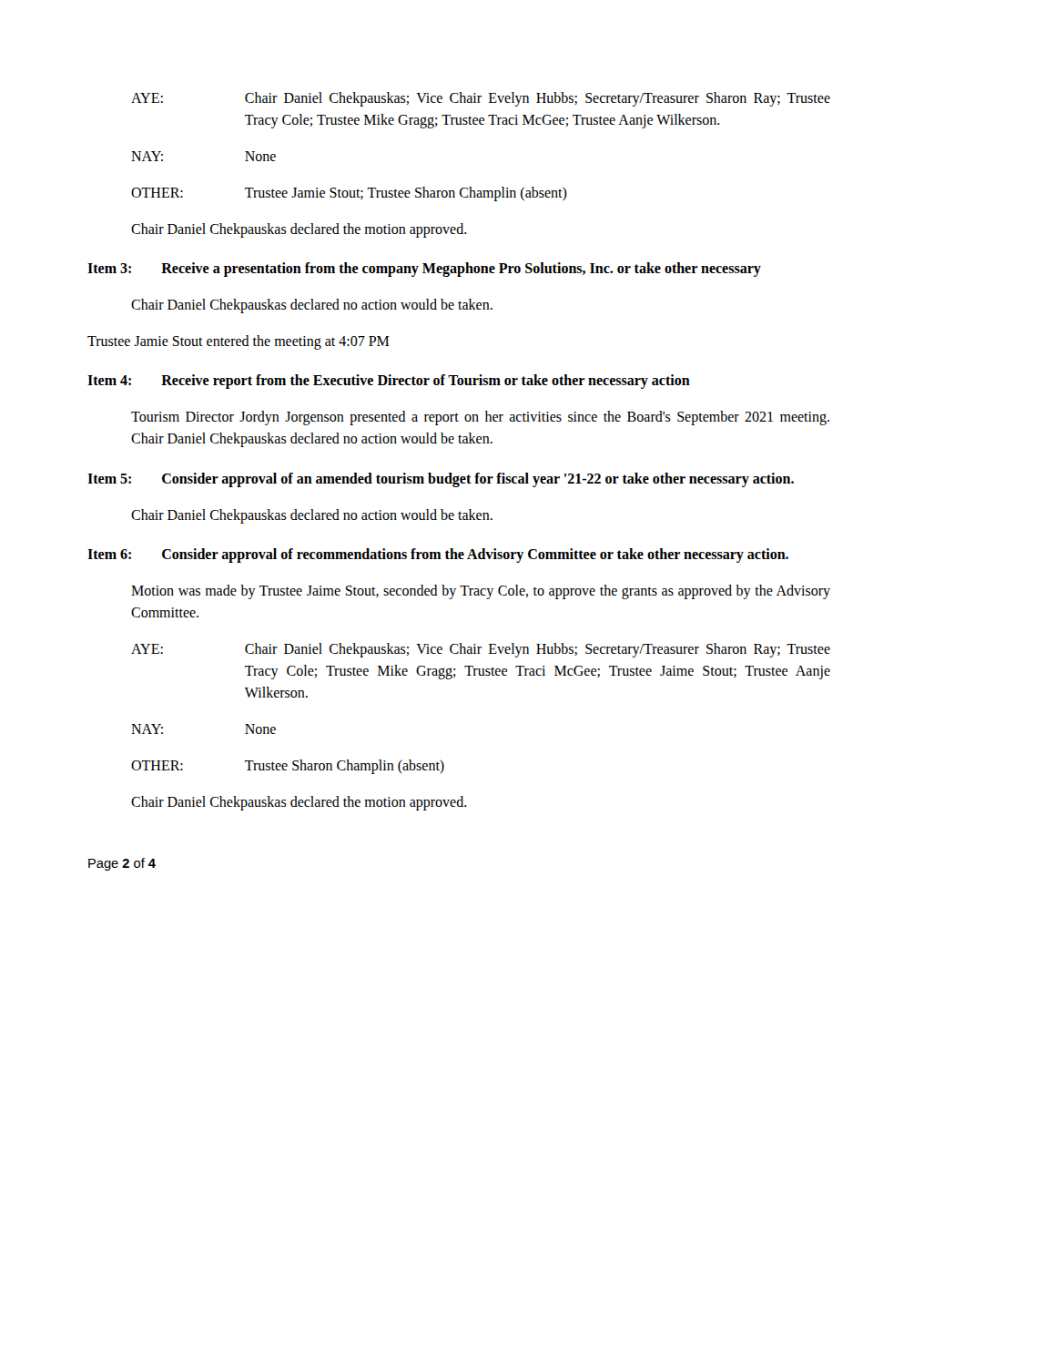AYE:
Chair Daniel Chekpauskas; Vice Chair Evelyn Hubbs; Secretary/Treasurer Sharon Ray; Trustee Tracy Cole; Trustee Mike Gragg; Trustee Traci McGee; Trustee Aanje Wilkerson.
NAY:
None
OTHER:
Trustee Jamie Stout; Trustee Sharon Champlin (absent)
Chair Daniel Chekpauskas declared the motion approved.
Item 3: Receive a presentation from the company Megaphone Pro Solutions, Inc. or take other necessary
Chair Daniel Chekpauskas declared no action would be taken.
Trustee Jamie Stout entered the meeting at 4:07 PM
Item 4: Receive report from the Executive Director of Tourism or take other necessary action
Tourism Director Jordyn Jorgenson presented a report on her activities since the Board's September 2021 meeting. Chair Daniel Chekpauskas declared no action would be taken.
Item 5: Consider approval of an amended tourism budget for fiscal year '21-22 or take other necessary action.
Chair Daniel Chekpauskas declared no action would be taken.
Item 6: Consider approval of recommendations from the Advisory Committee or take other necessary action.
Motion was made by Trustee Jaime Stout, seconded by Tracy Cole, to approve the grants as approved by the Advisory Committee.
AYE:
Chair Daniel Chekpauskas; Vice Chair Evelyn Hubbs; Secretary/Treasurer Sharon Ray; Trustee Tracy Cole; Trustee Mike Gragg; Trustee Traci McGee; Trustee Jaime Stout; Trustee Aanje Wilkerson.
NAY:
None
OTHER:
Trustee Sharon Champlin (absent)
Chair Daniel Chekpauskas declared the motion approved.
Page 2 of 4